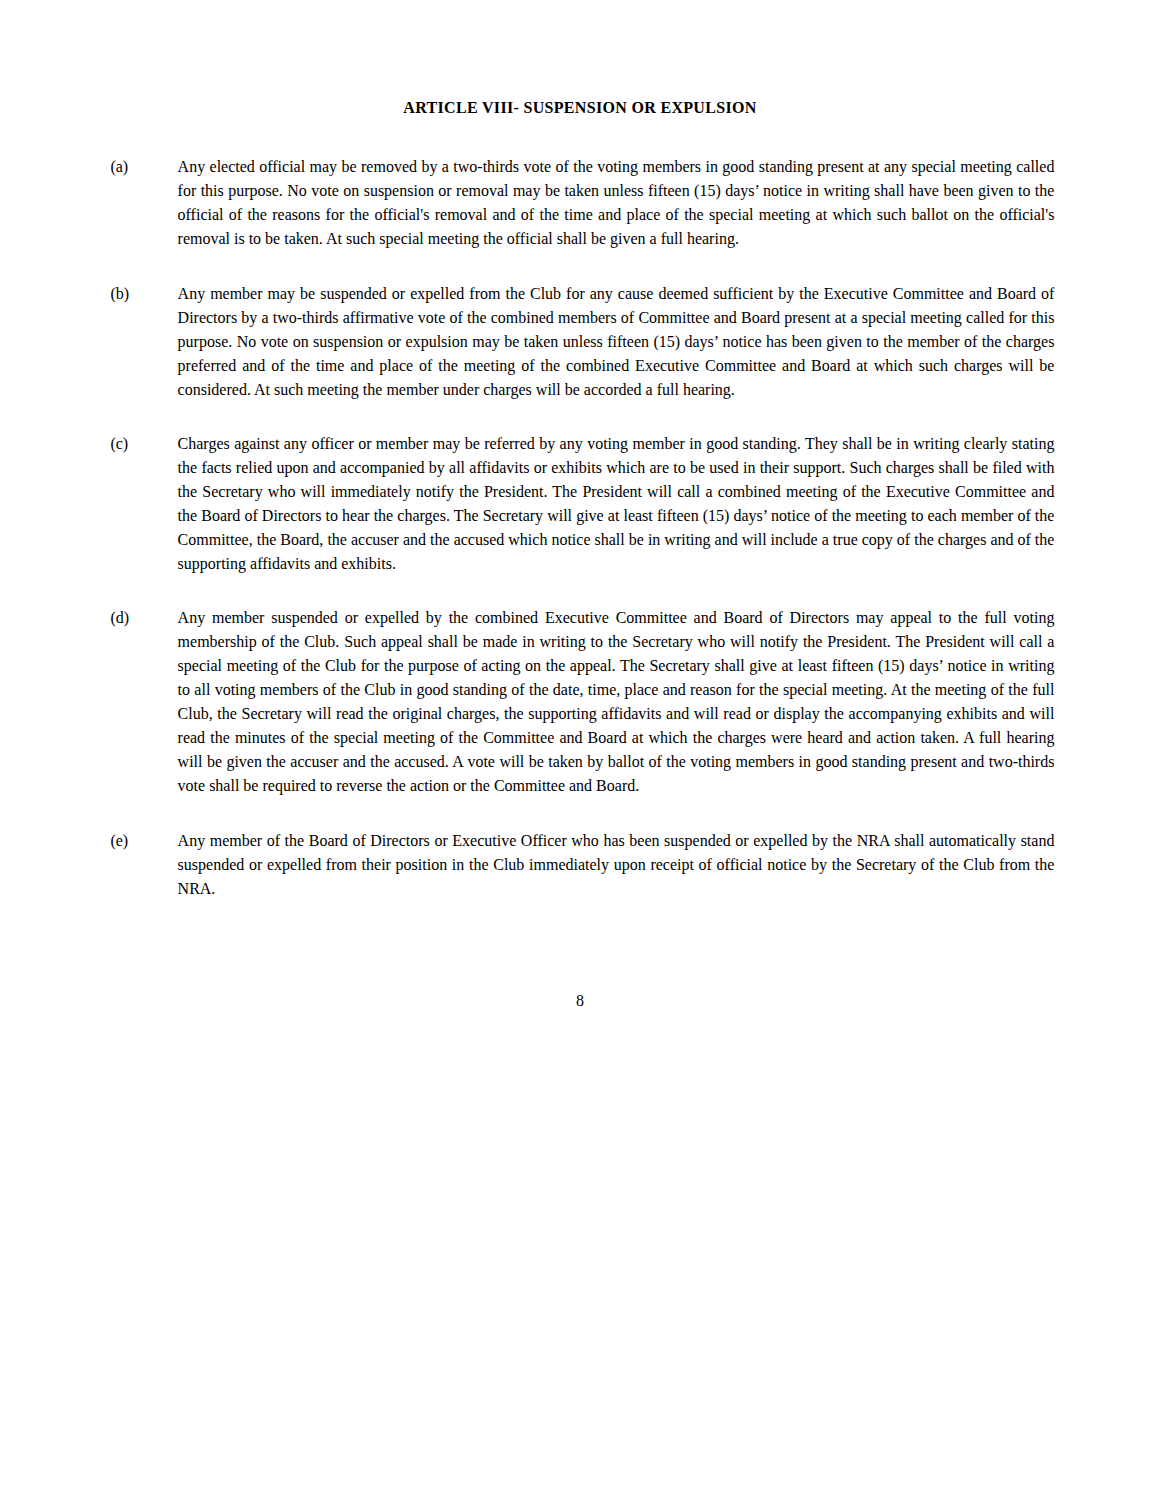ARTICLE VIII- SUSPENSION OR EXPULSION
(a)
Any elected official may be removed by a two-thirds vote of the voting members in good standing present at any special meeting called for this purpose. No vote on suspension or removal may be taken unless fifteen (15) days’ notice in writing shall have been given to the official of the reasons for the official's removal and of the time and place of the special meeting at which such ballot on the official's removal is to be taken. At such special meeting the official shall be given a full hearing.
(b)
Any member may be suspended or expelled from the Club for any cause deemed sufficient by the Executive Committee and Board of Directors by a two-thirds affirmative vote of the combined members of Committee and Board present at a special meeting called for this purpose. No vote on suspension or expulsion may be taken unless fifteen (15) days’ notice has been given to the member of the charges preferred and of the time and place of the meeting of the combined Executive Committee and Board at which such charges will be considered. At such meeting the member under charges will be accorded a full hearing.
(c)
Charges against any officer or member may be referred by any voting member in good standing. They shall be in writing clearly stating the facts relied upon and accompanied by all affidavits or exhibits which are to be used in their support. Such charges shall be filed with the Secretary who will immediately notify the President. The President will call a combined meeting of the Executive Committee and the Board of Directors to hear the charges. The Secretary will give at least fifteen (15) days’ notice of the meeting to each member of the Committee, the Board, the accuser and the accused which notice shall be in writing and will include a true copy of the charges and of the supporting affidavits and exhibits.
(d)
Any member suspended or expelled by the combined Executive Committee and Board of Directors may appeal to the full voting membership of the Club. Such appeal shall be made in writing to the Secretary who will notify the President. The President will call a special meeting of the Club for the purpose of acting on the appeal. The Secretary shall give at least fifteen (15) days’ notice in writing to all voting members of the Club in good standing of the date, time, place and reason for the special meeting. At the meeting of the full Club, the Secretary will read the original charges, the supporting affidavits and will read or display the accompanying exhibits and will read the minutes of the special meeting of the Committee and Board at which the charges were heard and action taken. A full hearing will be given the accuser and the accused. A vote will be taken by ballot of the voting members in good standing present and two-thirds vote shall be required to reverse the action or the Committee and Board.
(e)
Any member of the Board of Directors or Executive Officer who has been suspended or expelled by the NRA shall automatically stand suspended or expelled from their position in the Club immediately upon receipt of official notice by the Secretary of the Club from the NRA.
8